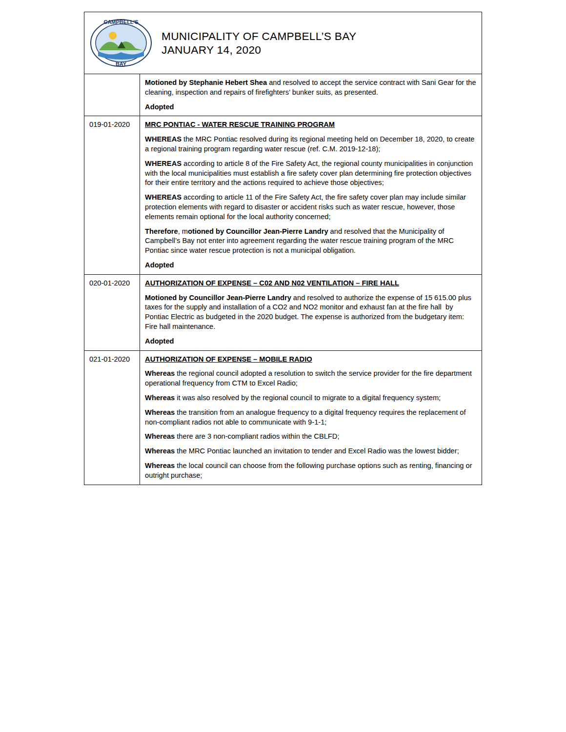| CAMPBELL'S BAY MUNICIPALITY OF CAMPBELL’S BAY JANUARY 14, 2020 |
| | Motioned by Stephanie Hebert Shea and resolved to accept the service contract with Sani Gear for the cleaning, inspection and repairs of firefighters’ bunker suits, as presented. Adopted |
| 019-01-2020 | MRC PONTIAC - WATER RESCUE TRAINING PROGRAM WHEREAS the MRC Pontiac resolved during its regional meeting held on December 18, 2020, to create a regional training program regarding water rescue (ref. C.M. 2019-12-18); WHEREAS according to article 8 of the Fire Safety Act, the regional county municipalities in conjunction with the local municipalities must establish a fire safety cover plan determining fire protection objectives for their entire territory and the actions required to achieve those objectives; WHEREAS according to article 11 of the Fire Safety Act, the fire safety cover plan may include similar protection elements with regard to disaster or accident risks such as water rescue, however, those elements remain optional for the local authority concerned; Therefore , m otioned by Councillor Jean-Pierre Landry and resolved that the Municipality of Campbell’s Bay not enter into agreement regarding the water rescue training program of the MRC Pontiac since water rescue protection is not a municipal obligation. Adopted |
| 020-01-2020 | AUTHORIZATION OF EXPENSE – C02 AND N02 VENTILATION – FIRE HALL Motioned by Councillor Jean-Pierre Landry and resolved to authorize the expense of 15 615.00 plus taxes for the supply and installation of a CO2 and NO2 monitor and exhaust fan at the fire hall by Pontiac Electric as budgeted in the 2020 budget. The expense is authorized from the budgetary item: Fire hall maintenance. Adopted |
| 021-01-2020 | AUTHORIZATION OF EXPENSE – MOBILE RADIO Whereas the regional council adopted a resolution to switch the service provider for the fire department operational frequency from CTM to Excel Radio; Whereas it was also resolved by the regional council to migrate to a digital frequency system; Whereas the transition from an analogue frequency to a digital frequency requires the replacement of non-compliant radios not able to communicate with 9-1-1; Whereas there are 3 non-compliant radios within the CBLFD; Whereas the MRC Pontiac launched an invitation to tender and Excel Radio was the lowest bidder; Whereas the local council can choose from the following purchase options such as renting, financing or outright purchase; |